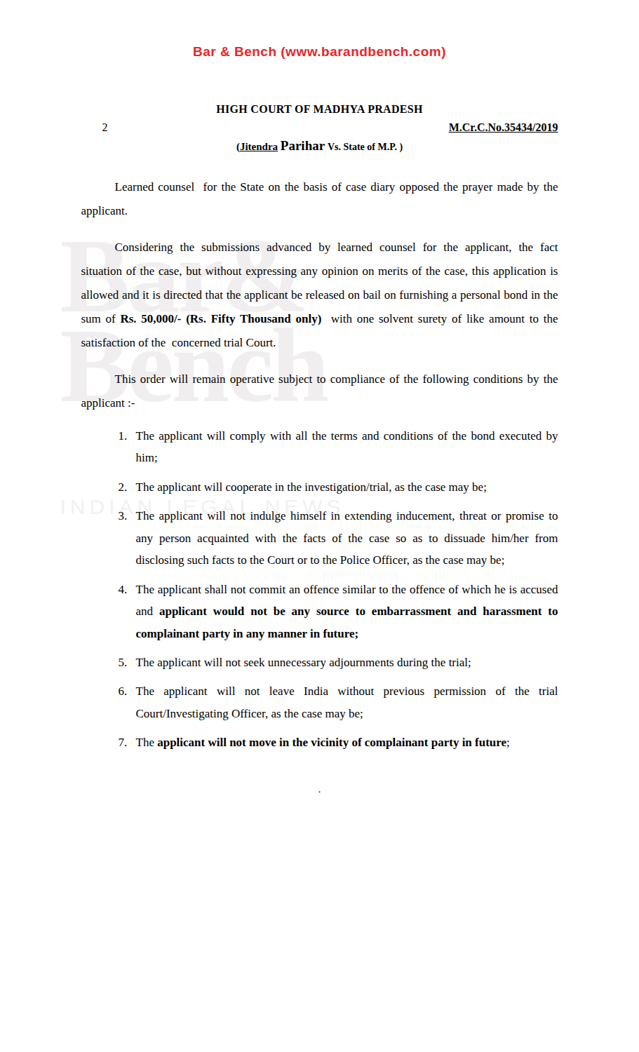Bar& Bench
INDIAN LEGAL NEWS
Bar & Bench (www.barandbench.com)
HIGH COURT OF MADHYA PRADESH
2
M.Cr.C.No.35434/2019
(Jitendra Parihar Vs. State of M.P. )
Learned counsel for the State on the basis of case diary opposed the prayer made by the applicant.
Considering the submissions advanced by learned counsel for the applicant, the fact situation of the case, but without expressing any opinion on merits of the case, this application is allowed and it is directed that the applicant be released on bail on furnishing a personal bond in the sum of Rs. 50,000/- (Rs. Fifty Thousand only) with one solvent surety of like amount to the satisfaction of the concerned trial Court.
This order will remain operative subject to compliance of the following conditions by the applicant :-
The applicant will comply with all the terms and conditions of the bond executed by him;
The applicant will cooperate in the investigation/trial, as the case may be;
The applicant will not indulge himself in extending inducement, threat or promise to any person acquainted with the facts of the case so as to dissuade him/her from disclosing such facts to the Court or to the Police Officer, as the case may be;
The applicant shall not commit an offence similar to the offence of which he is accused and applicant would not be any source to embarrassment and harassment to complainant party in any manner in future;
The applicant will not seek unnecessary adjournments during the trial;
The applicant will not leave India without previous permission of the trial Court/Investigating Officer, as the case may be;
The applicant will not move in the vicinity of complainant party in future;
.